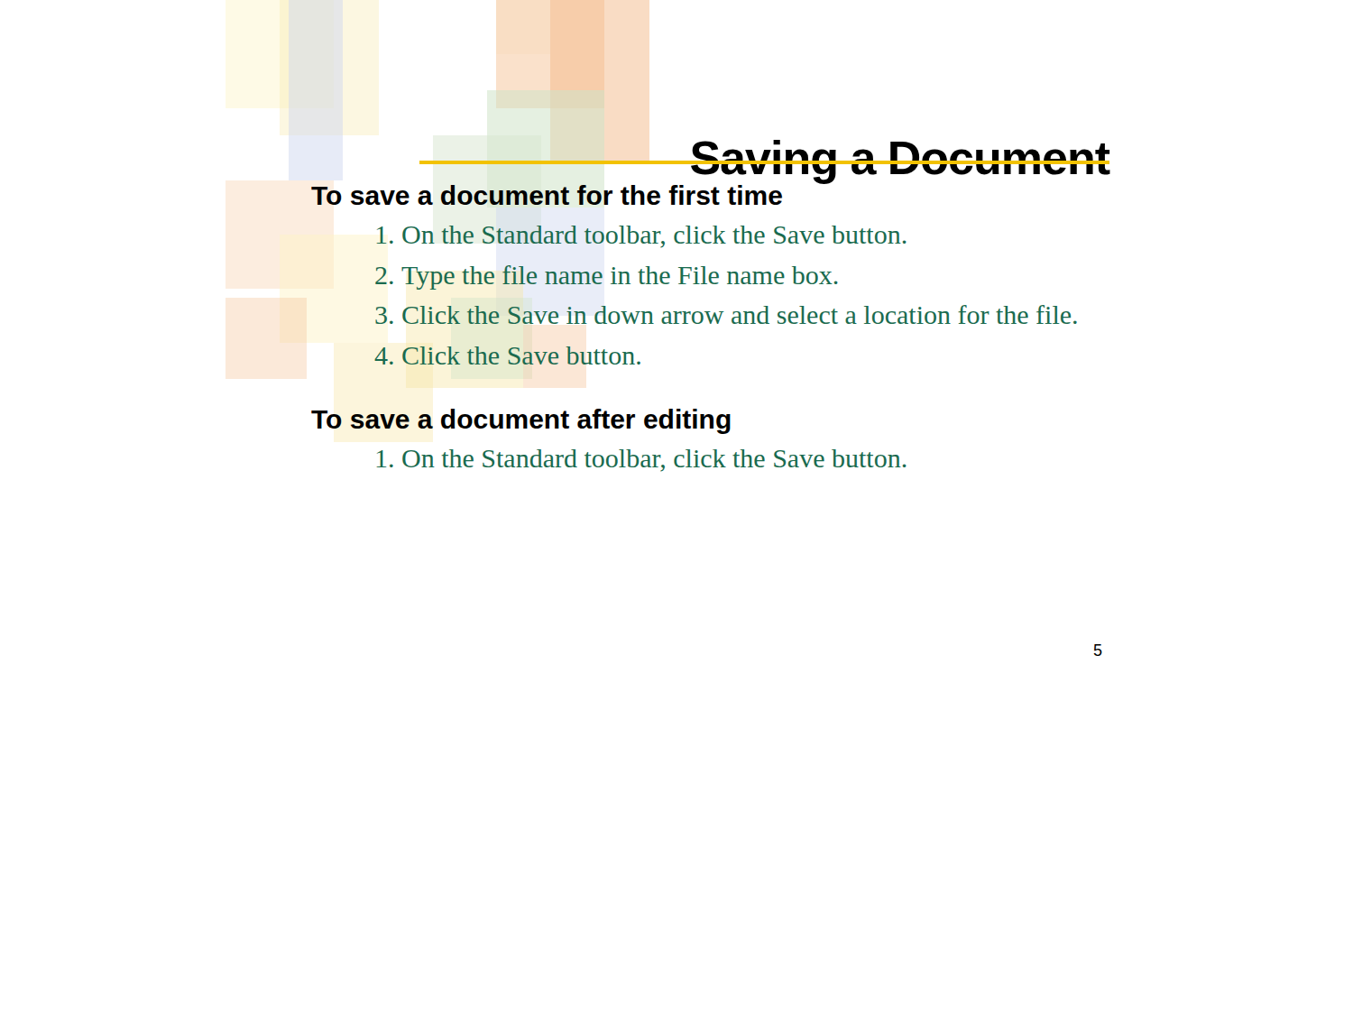Saving a Document
To save a document for the first time
On the Standard toolbar, click the Save button.
Type the file name in the File name box.
Click the Save in down arrow and select a location for the file.
Click the Save button.
To save a document after editing
On the Standard toolbar, click the Save button.
5